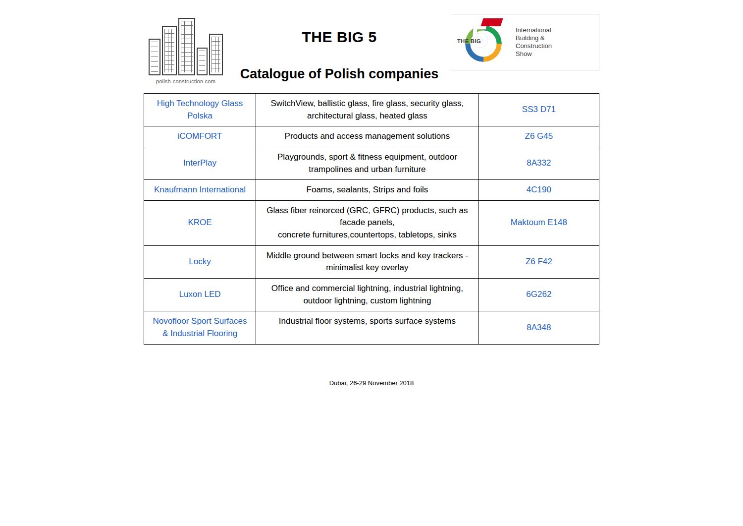polish-construction.com
THE BIG 5
Catalogue of Polish companies
5
THE BIG
International Building & Construction Show
| High Technology Glass Polska | SwitchView, ballistic glass, fire glass, security glass, architectural glass, heated glass | SS3 D71 |
| iCOMFORT | Products and access management solutions | Z6 G45 |
| InterPlay | Playgrounds, sport & fitness equipment, outdoor trampolines and urban furniture | 8A332 |
| Knaufmann International | Foams, sealants, Strips and foils | 4C190 |
| KROE | Glass fiber reinorced (GRC, GFRC) products, such as facade panels, concrete furnitures,countertops, tabletops, sinks | Maktoum E148 |
| Locky | Middle ground between smart locks and key trackers - minimalist key overlay | Z6 F42 |
| Luxon LED | Office and commercial lightning, industrial lightning, outdoor lightning, custom lightning | 6G262 |
| Novofloor Sport Surfaces & Industrial Flooring | Industrial floor systems, sports surface systems | 8A348 |
Dubai, 26-29 November 2018